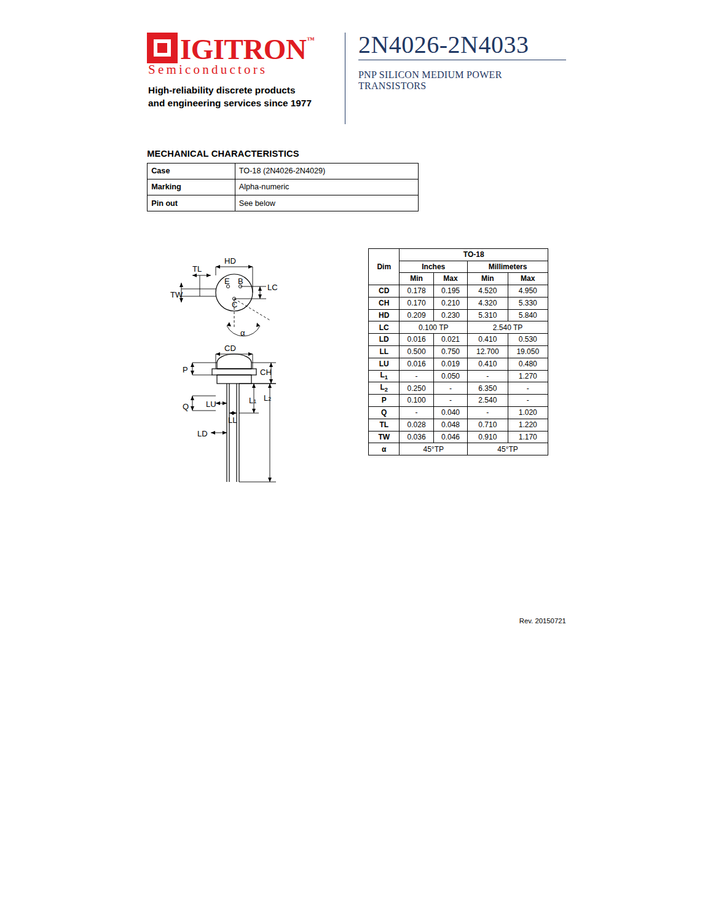IGITRON™
Semiconductors
High-reliability discrete products
and engineering services since 1977
2N4026-2N4033
PNP SILICON MEDIUM POWER TRANSISTORS
MECHANICAL CHARACTERISTICS
| Case | TO-18 (2N4026-2N4029) |
| Marking | Alpha-numeric |
| Pin out | See below |
E B C HD TL TW LC α CD P CH LU Q LL LD L1 L2
| Dim | TO-18 |
| --- | --- |
| Inches | Millimeters |
| Min | Max | Min | Max |
| CD | 0.178 | 0.195 | 4.520 | 4.950 |
| CH | 0.170 | 0.210 | 4.320 | 5.330 |
| HD | 0.209 | 0.230 | 5.310 | 5.840 |
| LC | 0.100 TP | 2.540 TP |
| LD | 0.016 | 0.021 | 0.410 | 0.530 |
| LL | 0.500 | 0.750 | 12.700 | 19.050 |
| LU | 0.016 | 0.019 | 0.410 | 0.480 |
| L 1 | - | 0.050 | - | 1.270 |
| L 2 | 0.250 | - | 6.350 | - |
| P | 0.100 | - | 2.540 | - |
| Q | - | 0.040 | - | 1.020 |
| TL | 0.028 | 0.048 | 0.710 | 1.220 |
| TW | 0.036 | 0.046 | 0.910 | 1.170 |
| α | 45°TP | 45°TP |
Rev. 20150721